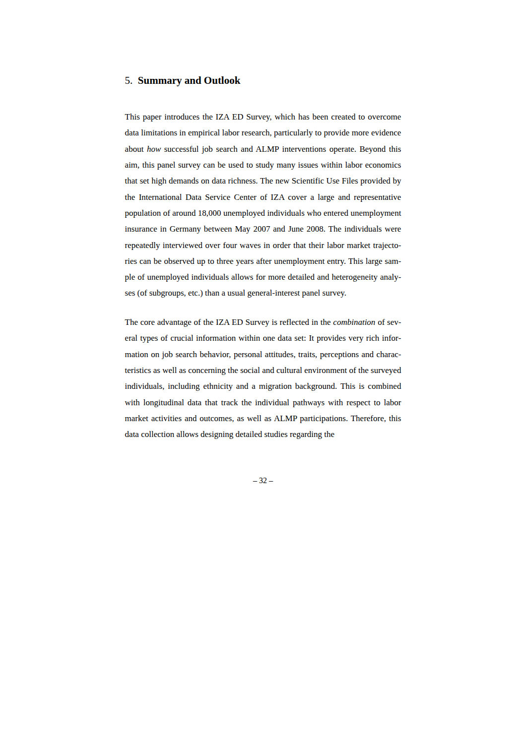5. Summary and Outlook
This paper introduces the IZA ED Survey, which has been created to overcome data limitations in empirical labor research, particularly to provide more evidence about how successful job search and ALMP interventions operate. Beyond this aim, this panel survey can be used to study many issues within labor economics that set high demands on data richness. The new Scientific Use Files provided by the International Data Service Center of IZA cover a large and representative population of around 18,000 unemployed individuals who entered unemployment insurance in Germany between May 2007 and June 2008. The individuals were repeatedly interviewed over four waves in order that their labor market trajectories can be observed up to three years after unemployment entry. This large sample of unemployed individuals allows for more detailed and heterogeneity analyses (of subgroups, etc.) than a usual general-interest panel survey.
The core advantage of the IZA ED Survey is reflected in the combination of several types of crucial information within one data set: It provides very rich information on job search behavior, personal attitudes, traits, perceptions and characteristics as well as concerning the social and cultural environment of the surveyed individuals, including ethnicity and a migration background. This is combined with longitudinal data that track the individual pathways with respect to labor market activities and outcomes, as well as ALMP participations. Therefore, this data collection allows designing detailed studies regarding the
– 32 –